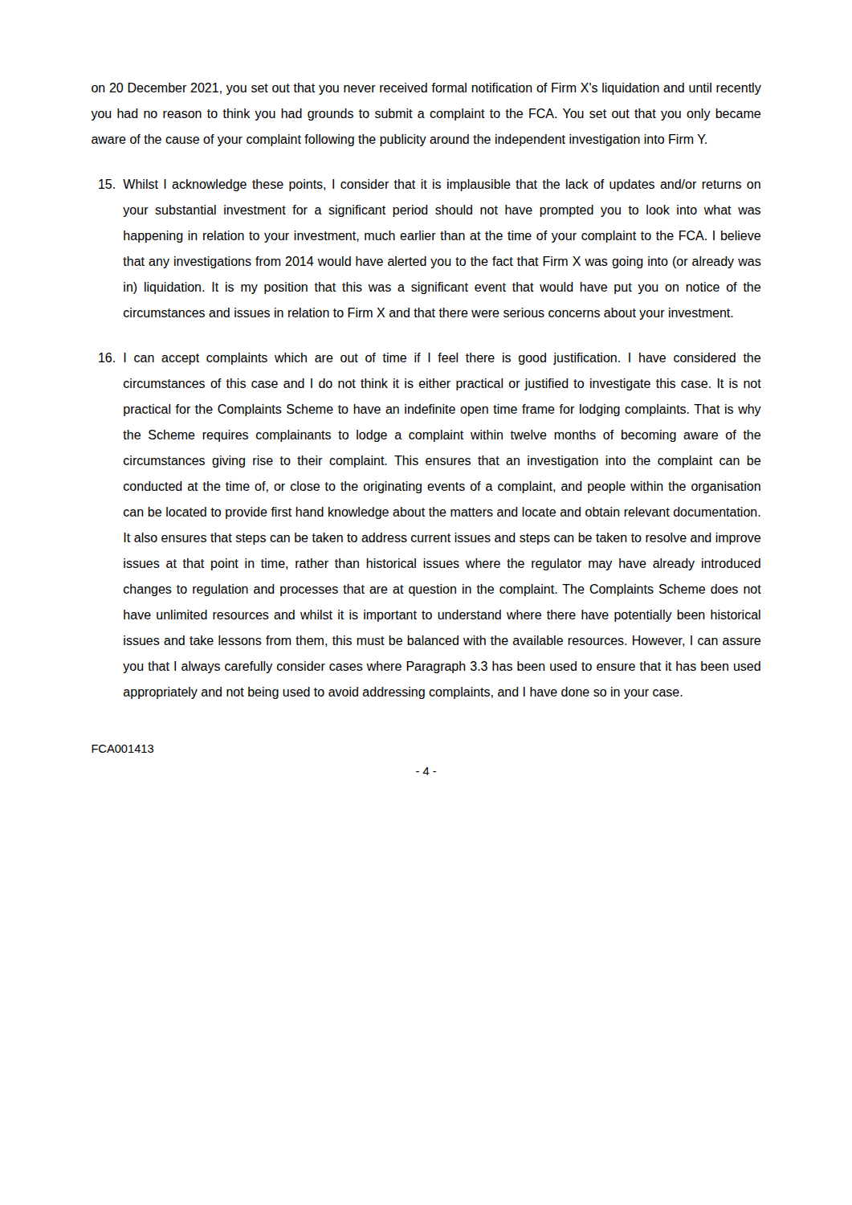on 20 December 2021, you set out that you never received formal notification of Firm X's liquidation and until recently you had no reason to think you had grounds to submit a complaint to the FCA. You set out that you only became aware of the cause of your complaint following the publicity around the independent investigation into Firm Y.
Whilst I acknowledge these points, I consider that it is implausible that the lack of updates and/or returns on your substantial investment for a significant period should not have prompted you to look into what was happening in relation to your investment, much earlier than at the time of your complaint to the FCA. I believe that any investigations from 2014 would have alerted you to the fact that Firm X was going into (or already was in) liquidation. It is my position that this was a significant event that would have put you on notice of the circumstances and issues in relation to Firm X and that there were serious concerns about your investment.
I can accept complaints which are out of time if I feel there is good justification. I have considered the circumstances of this case and I do not think it is either practical or justified to investigate this case. It is not practical for the Complaints Scheme to have an indefinite open time frame for lodging complaints. That is why the Scheme requires complainants to lodge a complaint within twelve months of becoming aware of the circumstances giving rise to their complaint. This ensures that an investigation into the complaint can be conducted at the time of, or close to the originating events of a complaint, and people within the organisation can be located to provide first hand knowledge about the matters and locate and obtain relevant documentation. It also ensures that steps can be taken to address current issues and steps can be taken to resolve and improve issues at that point in time, rather than historical issues where the regulator may have already introduced changes to regulation and processes that are at question in the complaint. The Complaints Scheme does not have unlimited resources and whilst it is important to understand where there have potentially been historical issues and take lessons from them, this must be balanced with the available resources. However, I can assure you that I always carefully consider cases where Paragraph 3.3 has been used to ensure that it has been used appropriately and not being used to avoid addressing complaints, and I have done so in your case.
FCA001413
- 4 -